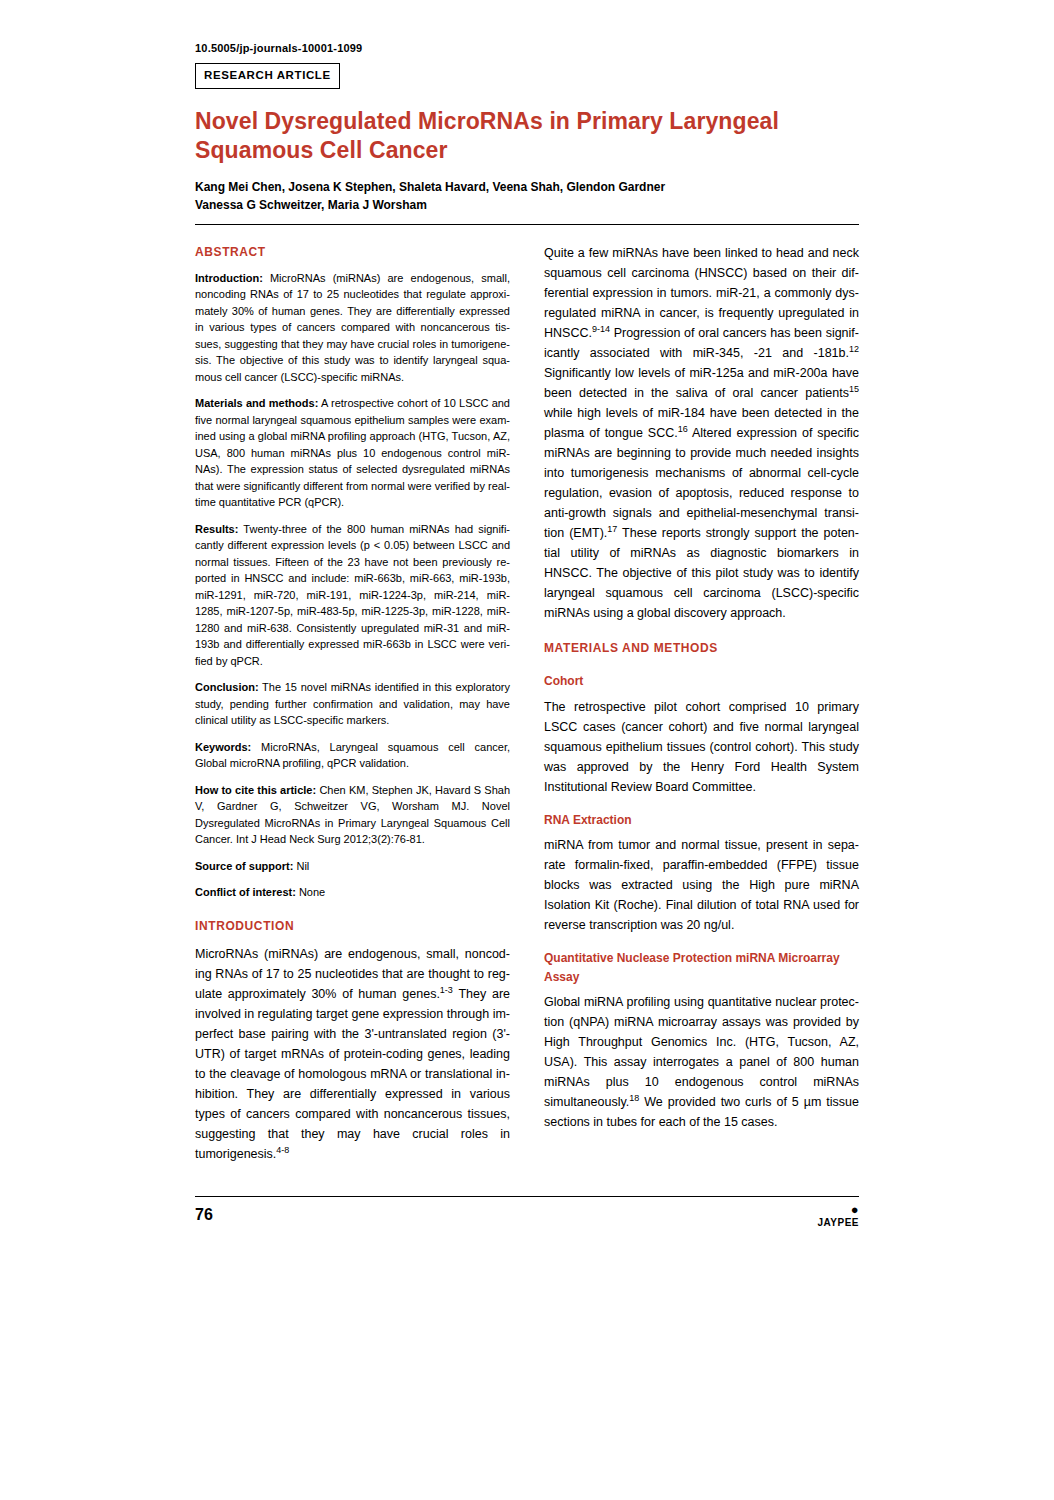10.5005/jp-journals-10001-1099
RESEARCH ARTICLE
Novel Dysregulated MicroRNAs in Primary Laryngeal
Squamous Cell Cancer
Kang Mei Chen, Josena K Stephen, Shaleta Havard, Veena Shah, Glendon Gardner
Vanessa G Schweitzer, Maria J Worsham
Abstract
Introduction: MicroRNAs (miRNAs) are endogenous, small, noncoding RNAs of 17 to 25 nucleotides that regulate approximately 30% of human genes. They are differentially expressed in various types of cancers compared with noncancerous tissues, suggesting that they may have crucial roles in tumorigenesis. The objective of this study was to identify laryngeal squamous cell cancer (LSCC)-specific miRNAs.
Materials and methods: A retrospective cohort of 10 LSCC and five normal laryngeal squamous epithelium samples were examined using a global miRNA profiling approach (HTG, Tucson, AZ, USA, 800 human miRNAs plus 10 endogenous control miRNAs). The expression status of selected dysregulated miRNAs that were significantly different from normal were verified by real-time quantitative PCR (qPCR).
Results: Twenty-three of the 800 human miRNAs had significantly different expression levels (p < 0.05) between LSCC and normal tissues. Fifteen of the 23 have not been previously reported in HNSCC and include: miR-663b, miR-663, miR-193b, miR-1291, miR-720, miR-191, miR-1224-3p, miR-214, miR-1285, miR-1207-5p, miR-483-5p, miR-1225-3p, miR-1228, miR-1280 and miR-638. Consistently upregulated miR-31 and miR-193b and differentially expressed miR-663b in LSCC were verified by qPCR.
Conclusion: The 15 novel miRNAs identified in this exploratory study, pending further confirmation and validation, may have clinical utility as LSCC-specific markers.
Keywords: MicroRNAs, Laryngeal squamous cell cancer, Global microRNA profiling, qPCR validation.
How to cite this article: Chen KM, Stephen JK, Havard S Shah V, Gardner G, Schweitzer VG, Worsham MJ. Novel Dysregulated MicroRNAs in Primary Laryngeal Squamous Cell Cancer. Int J Head Neck Surg 2012;3(2):76-81.
Source of support: Nil
Conflict of interest: None
Introduction
MicroRNAs (miRNAs) are endogenous, small, noncoding RNAs of 17 to 25 nucleotides that are thought to regulate approximately 30% of human genes.1-3 They are involved in regulating target gene expression through imperfect base pairing with the 3'-untranslated region (3'-UTR) of target mRNAs of protein-coding genes, leading to the cleavage of homologous mRNA or translational inhibition. They are differentially expressed in various types of cancers compared with noncancerous tissues, suggesting that they may have crucial roles in tumorigenesis.4-8
Quite a few miRNAs have been linked to head and neck squamous cell carcinoma (HNSCC) based on their differential expression in tumors. miR-21, a commonly dysregulated miRNA in cancer, is frequently upregulated in HNSCC.9-14 Progression of oral cancers has been significantly associated with miR-345, -21 and -181b.12 Significantly low levels of miR-125a and miR-200a have been detected in the saliva of oral cancer patients15 while high levels of miR-184 have been detected in the plasma of tongue SCC.16 Altered expression of specific miRNAs are beginning to provide much needed insights into tumorigenesis mechanisms of abnormal cell-cycle regulation, evasion of apoptosis, reduced response to anti-growth signals and epithelial-mesenchymal transition (EMT).17 These reports strongly support the potential utility of miRNAs as diagnostic biomarkers in HNSCC. The objective of this pilot study was to identify laryngeal squamous cell carcinoma (LSCC)-specific miRNAs using a global discovery approach.
Materials and Methods
Cohort
The retrospective pilot cohort comprised 10 primary LSCC cases (cancer cohort) and five normal laryngeal squamous epithelium tissues (control cohort). This study was approved by the Henry Ford Health System Institutional Review Board Committee.
RNA Extraction
miRNA from tumor and normal tissue, present in separate formalin-fixed, paraffin-embedded (FFPE) tissue blocks was extracted using the High pure miRNA Isolation Kit (Roche). Final dilution of total RNA used for reverse transcription was 20 ng/ul.
Quantitative Nuclease Protection miRNA Microarray Assay
Global miRNA profiling using quantitative nuclear protection (qNPA) miRNA microarray assays was provided by High Throughput Genomics Inc. (HTG, Tucson, AZ, USA). This assay interrogates a panel of 800 human miRNAs plus 10 endogenous control miRNAs simultaneously.18 We provided two curls of 5 µm tissue sections in tubes for each of the 15 cases.
76
● JAYPEE